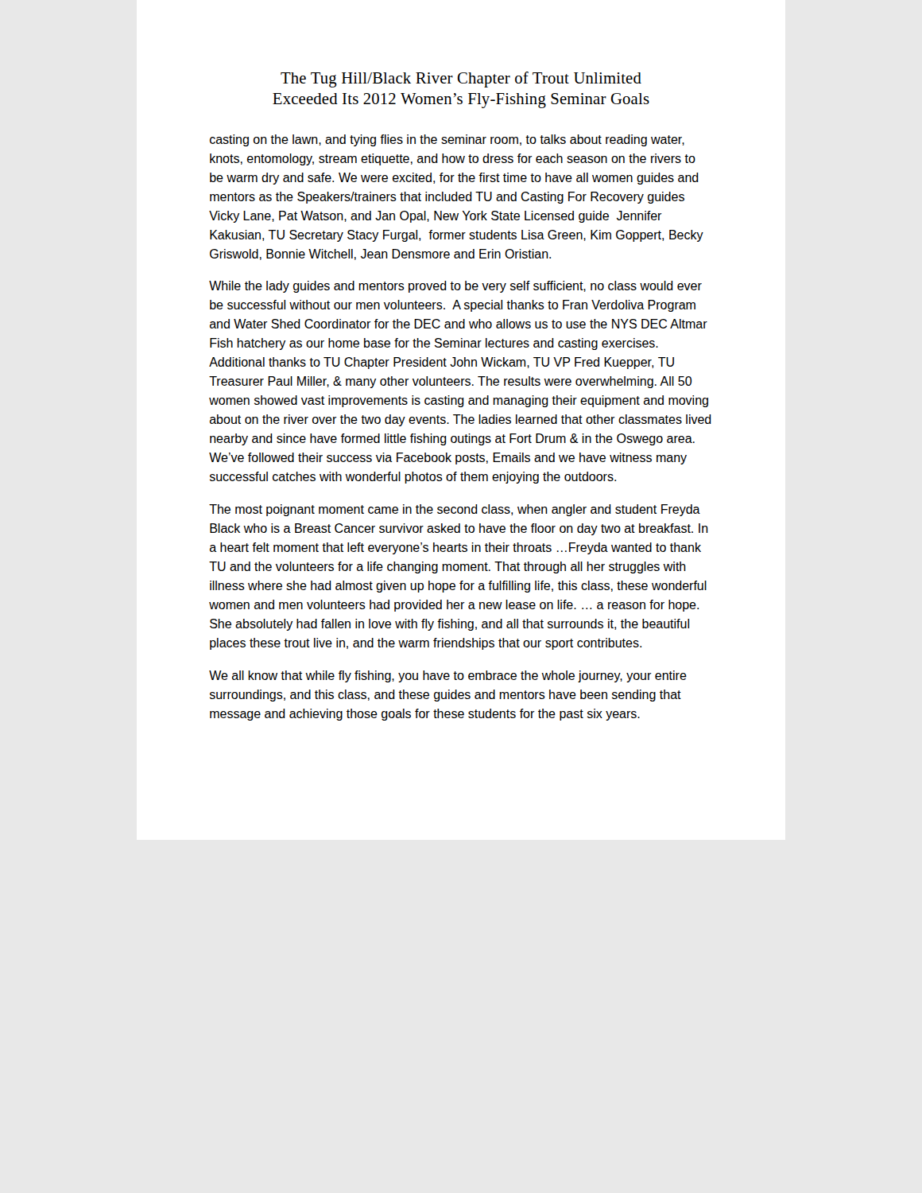The Tug Hill/Black River Chapter of Trout Unlimited Exceeded Its 2012 Women’s Fly-Fishing Seminar Goals
casting on the lawn, and tying flies in the seminar room, to talks about reading water, knots, entomology, stream etiquette, and how to dress for each season on the rivers to be warm dry and safe. We were excited, for the first time to have all women guides and mentors as the Speakers/trainers that included TU and Casting For Recovery guides Vicky Lane, Pat Watson, and Jan Opal, New York State Licensed guide Jennifer Kakusian, TU Secretary Stacy Furgal, former students Lisa Green, Kim Goppert, Becky Griswold, Bonnie Witchell, Jean Densmore and Erin Oristian.
While the lady guides and mentors proved to be very self sufficient, no class would ever be successful without our men volunteers. A special thanks to Fran Verdoliva Program and Water Shed Coordinator for the DEC and who allows us to use the NYS DEC Altmar Fish hatchery as our home base for the Seminar lectures and casting exercises. Additional thanks to TU Chapter President John Wickam, TU VP Fred Kuepper, TU Treasurer Paul Miller, & many other volunteers. The results were overwhelming. All 50 women showed vast improvements is casting and managing their equipment and moving about on the river over the two day events. The ladies learned that other classmates lived nearby and since have formed little fishing outings at Fort Drum & in the Oswego area. We’ve followed their success via Facebook posts, Emails and we have witness many successful catches with wonderful photos of them enjoying the outdoors.
The most poignant moment came in the second class, when angler and student Freyda Black who is a Breast Cancer survivor asked to have the floor on day two at breakfast. In a heart felt moment that left everyone’s hearts in their throats …Freyda wanted to thank TU and the volunteers for a life changing moment. That through all her struggles with illness where she had almost given up hope for a fulfilling life, this class, these wonderful women and men volunteers had provided her a new lease on life. … a reason for hope. She absolutely had fallen in love with fly fishing, and all that surrounds it, the beautiful places these trout live in, and the warm friendships that our sport contributes.
We all know that while fly fishing, you have to embrace the whole journey, your entire surroundings, and this class, and these guides and mentors have been sending that message and achieving those goals for these students for the past six years.